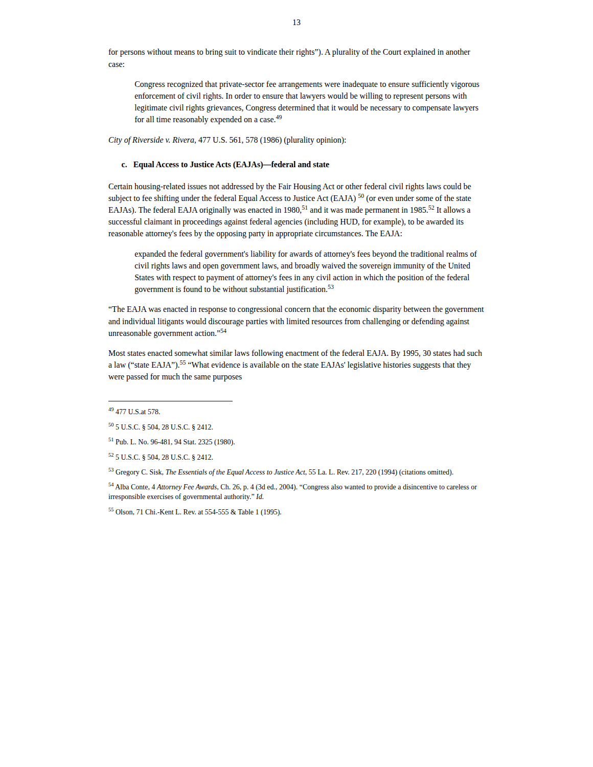13
for persons without means to bring suit to vindicate their rights”). A plurality of the Court explained in another case:
Congress recognized that private-sector fee arrangements were inadequate to ensure sufficiently vigorous enforcement of civil rights. In order to ensure that lawyers would be willing to represent persons with legitimate civil rights grievances, Congress determined that it would be necessary to compensate lawyers for all time reasonably expended on a case.49
City of Riverside v. Rivera, 477 U.S. 561, 578 (1986) (plurality opinion):
c. Equal Access to Justice Acts (EAJAs)—federal and state
Certain housing-related issues not addressed by the Fair Housing Act or other federal civil rights laws could be subject to fee shifting under the federal Equal Access to Justice Act (EAJA) 50 (or even under some of the state EAJAs). The federal EAJA originally was enacted in 1980,51 and it was made permanent in 1985.52 It allows a successful claimant in proceedings against federal agencies (including HUD, for example), to be awarded its reasonable attorney's fees by the opposing party in appropriate circumstances. The EAJA:
expanded the federal government's liability for awards of attorney's fees beyond the traditional realms of civil rights laws and open government laws, and broadly waived the sovereign immunity of the United States with respect to payment of attorney's fees in any civil action in which the position of the federal government is found to be without substantial justification.53
“The EAJA was enacted in response to congressional concern that the economic disparity between the government and individual litigants would discourage parties with limited resources from challenging or defending against unreasonable government action.”54
Most states enacted somewhat similar laws following enactment of the federal EAJA. By 1995, 30 states had such a law (“state EAJA”).55 “What evidence is available on the state EAJAs' legislative histories suggests that they were passed for much the same purposes
49 477 U.S.at 578.
50 5 U.S.C. § 504, 28 U.S.C. § 2412.
51 Pub. L. No. 96-481, 94 Stat. 2325 (1980).
52 5 U.S.C. § 504, 28 U.S.C. § 2412.
53 Gregory C. Sisk, The Essentials of the Equal Access to Justice Act, 55 La. L. Rev. 217, 220 (1994) (citations omitted).
54 Alba Conte, 4 Attorney Fee Awards, Ch. 26, p. 4 (3d ed., 2004). “Congress also wanted to provide a disincentive to careless or irresponsible exercises of governmental authority.” Id.
55 Olson, 71 Chi.-Kent L. Rev. at 554-555 & Table 1 (1995).